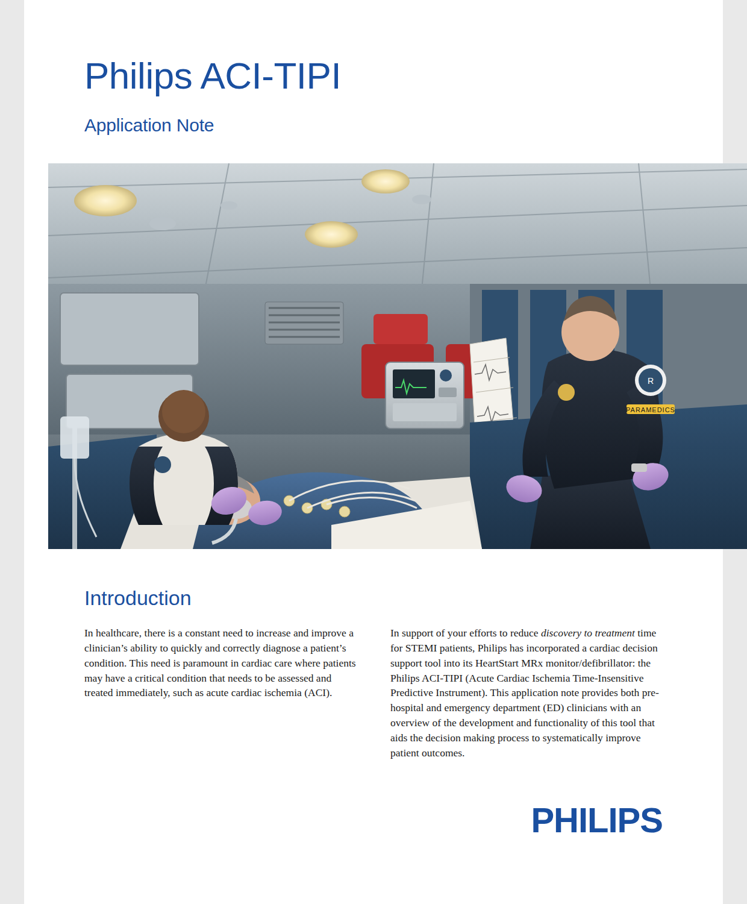Philips ACI-TIPI
Application Note
R PARAMEDICS
Introduction
In healthcare, there is a constant need to increase and improve a clinician’s ability to quickly and correctly diagnose a patient’s condition. This need is paramount in cardiac care where patients may have a critical condition that needs to be assessed and treated immediately, such as acute cardiac ischemia (ACI).
In support of your efforts to reduce discovery to treatment time for STEMI patients, Philips has incorporated a cardiac decision support tool into its HeartStart MRx monitor/defibrillator: the Philips ACI-TIPI (Acute Cardiac Ischemia Time-Insensitive Predictive Instrument). This application note provides both pre-hospital and emergency department (ED) clinicians with an overview of the development and functionality of this tool that aids the decision making process to systematically improve patient outcomes.
PHILIPS